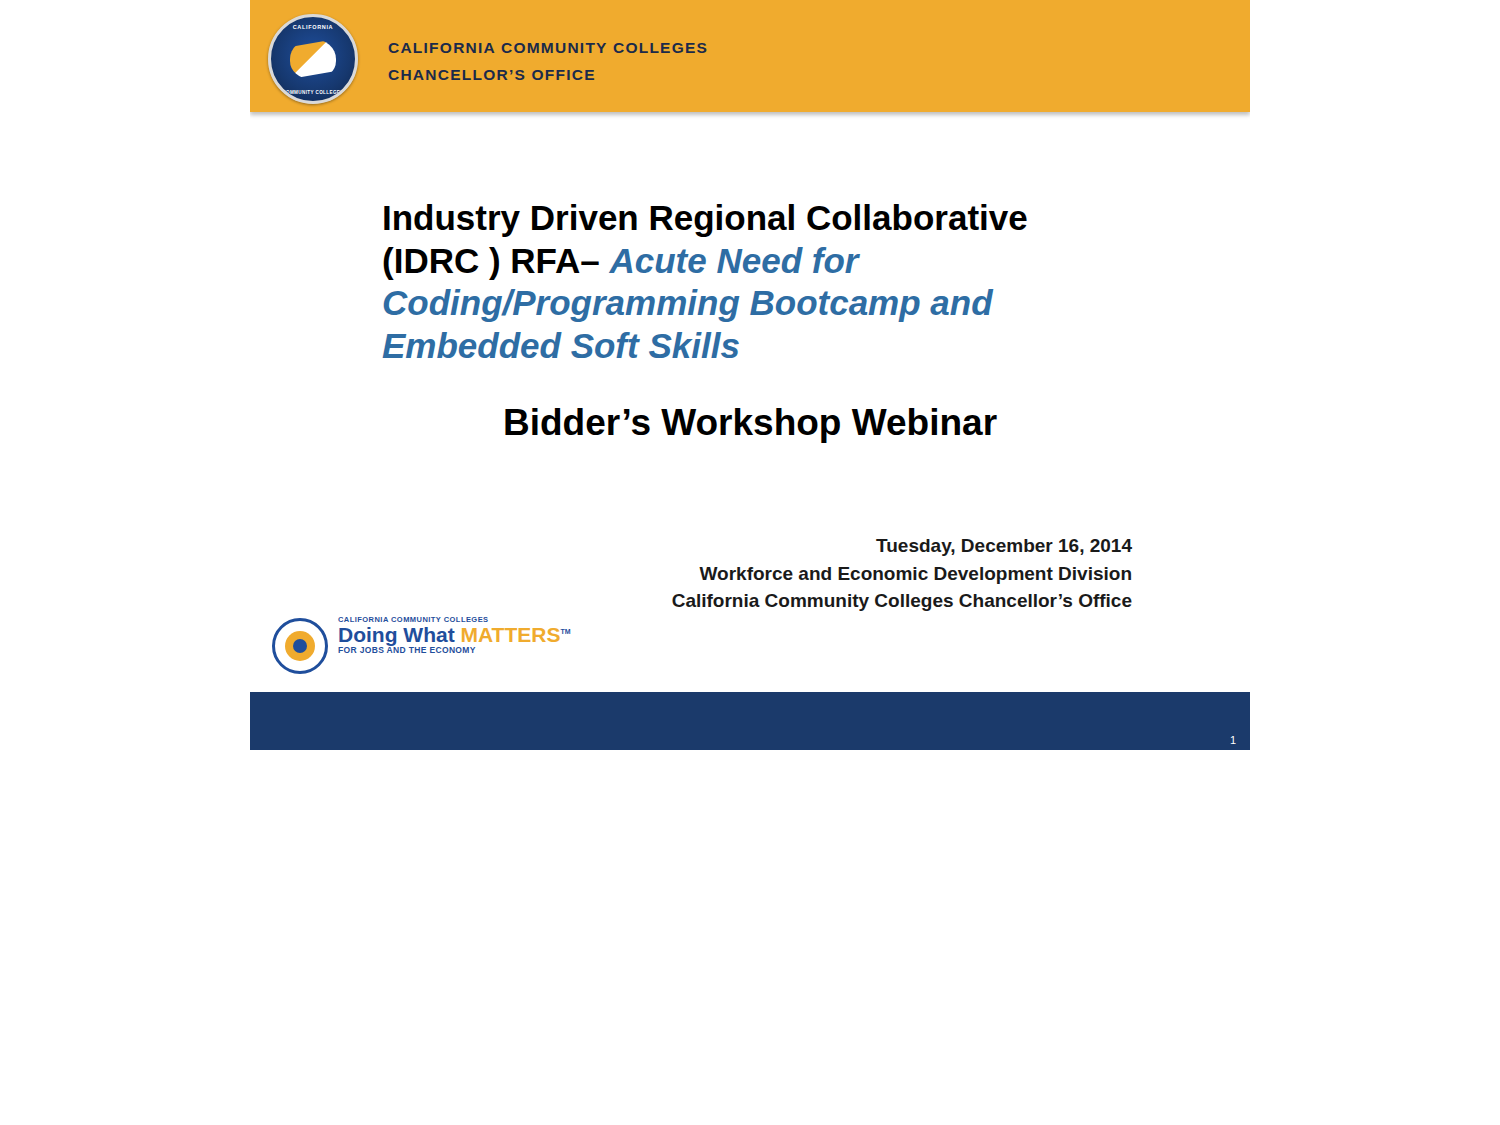CALIFORNIA COMMUNITY COLLEGES
CHANCELLOR’S OFFICE
Industry Driven Regional Collaborative (IDRC ) RFA– Acute Need for Coding/Programming Bootcamp and Embedded Soft Skills
Bidder’s Workshop Webinar
Tuesday, December 16, 2014
Workforce and Economic Development Division
California Community Colleges Chancellor’s Office
CALIFORNIA COMMUNITY COLLEGES
Doing What MATTERSTM
FOR JOBS AND THE ECONOMY
1